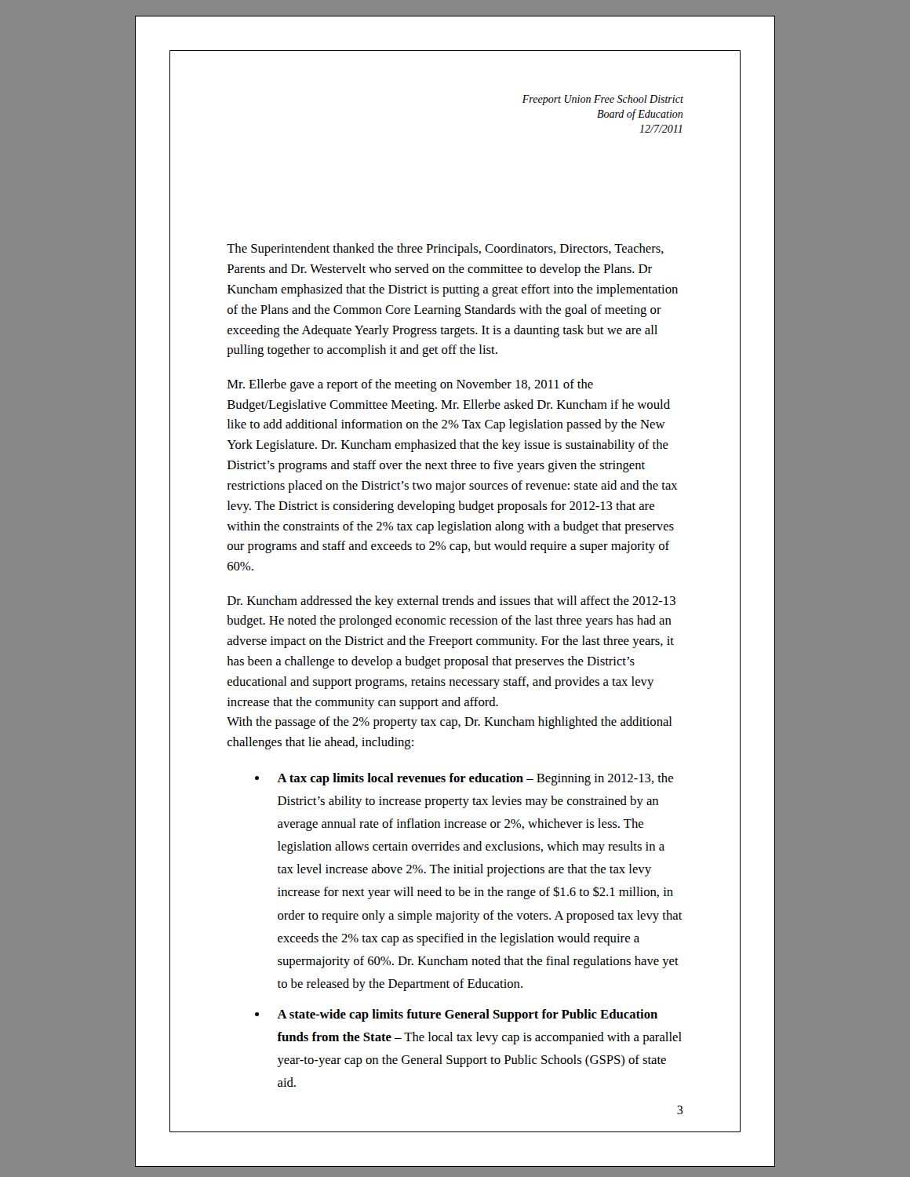Freeport Union Free School District
Board of Education
12/7/2011
The Superintendent thanked the three Principals, Coordinators, Directors, Teachers, Parents and Dr. Westervelt who served on the committee to develop the Plans. Dr Kuncham emphasized that the District is putting a great effort into the implementation of the Plans and the Common Core Learning Standards with the goal of meeting or exceeding the Adequate Yearly Progress targets. It is a daunting task but we are all pulling together to accomplish it and get off the list.
Mr. Ellerbe gave a report of the meeting on November 18, 2011 of the Budget/Legislative Committee Meeting. Mr. Ellerbe asked Dr. Kuncham if he would like to add additional information on the 2% Tax Cap legislation passed by the New York Legislature. Dr. Kuncham emphasized that the key issue is sustainability of the District’s programs and staff over the next three to five years given the stringent restrictions placed on the District’s two major sources of revenue: state aid and the tax levy. The District is considering developing budget proposals for 2012-13 that are within the constraints of the 2% tax cap legislation along with a budget that preserves our programs and staff and exceeds to 2% cap, but would require a super majority of 60%.
Dr. Kuncham addressed the key external trends and issues that will affect the 2012-13 budget. He noted the prolonged economic recession of the last three years has had an adverse impact on the District and the Freeport community. For the last three years, it has been a challenge to develop a budget proposal that preserves the District’s educational and support programs, retains necessary staff, and provides a tax levy increase that the community can support and afford.
With the passage of the 2% property tax cap, Dr. Kuncham highlighted the additional challenges that lie ahead, including:
A tax cap limits local revenues for education – Beginning in 2012-13, the District’s ability to increase property tax levies may be constrained by an average annual rate of inflation increase or 2%, whichever is less. The legislation allows certain overrides and exclusions, which may results in a tax level increase above 2%. The initial projections are that the tax levy increase for next year will need to be in the range of $1.6 to $2.1 million, in order to require only a simple majority of the voters. A proposed tax levy that exceeds the 2% tax cap as specified in the legislation would require a supermajority of 60%. Dr. Kuncham noted that the final regulations have yet to be released by the Department of Education.
A state-wide cap limits future General Support for Public Education funds from the State – The local tax levy cap is accompanied with a parallel year-to-year cap on the General Support to Public Schools (GSPS) of state aid.
3